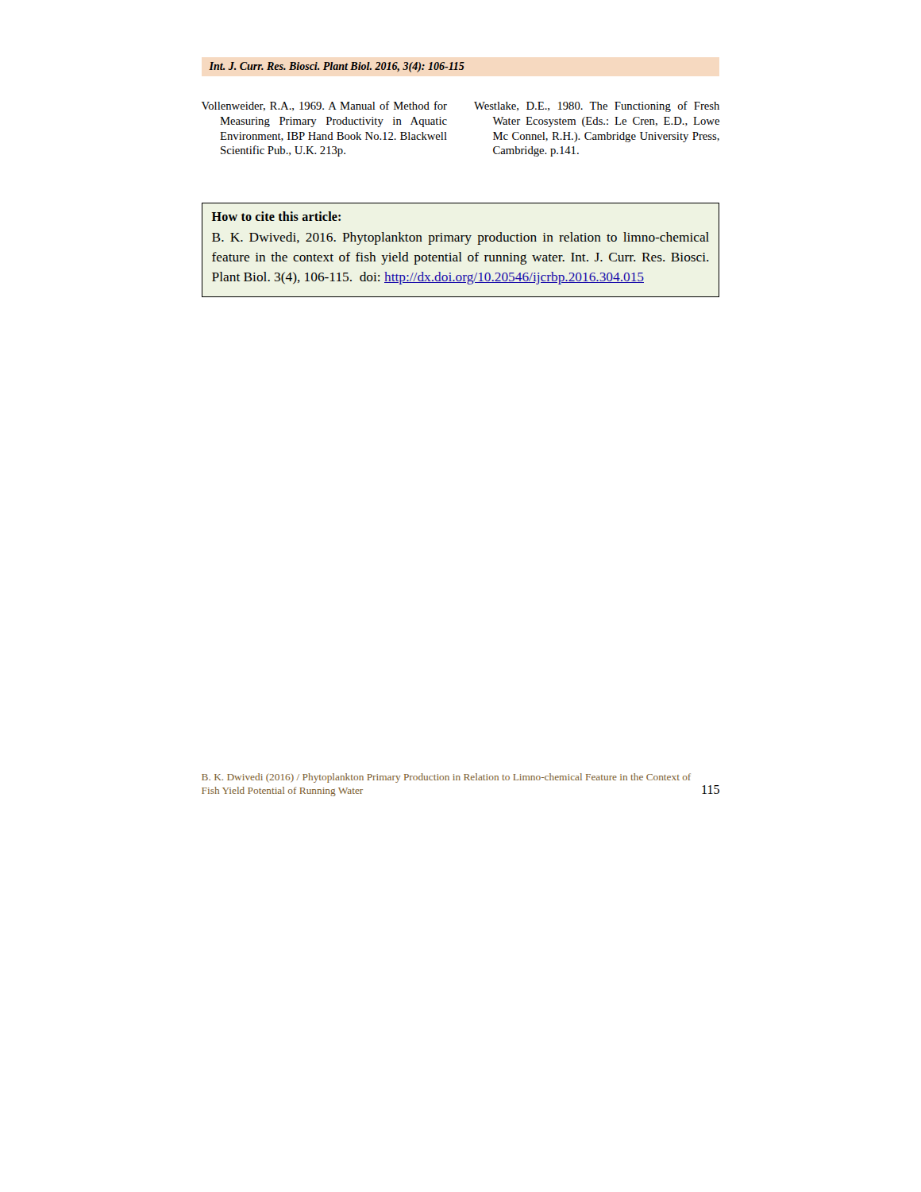Int. J. Curr. Res. Biosci. Plant Biol. 2016, 3(4): 106-115
Vollenweider, R.A., 1969. A Manual of Method for Measuring Primary Productivity in Aquatic Environment, IBP Hand Book No.12. Blackwell Scientific Pub., U.K. 213p.
Westlake, D.E., 1980. The Functioning of Fresh Water Ecosystem (Eds.: Le Cren, E.D., Lowe Mc Connel, R.H.). Cambridge University Press, Cambridge. p.141.
How to cite this article:
B. K. Dwivedi, 2016. Phytoplankton primary production in relation to limno-chemical feature in the context of fish yield potential of running water. Int. J. Curr. Res. Biosci. Plant Biol. 3(4), 106-115. doi: http://dx.doi.org/10.20546/ijcrbp.2016.304.015
B. K. Dwivedi (2016) / Phytoplankton Primary Production in Relation to Limno-chemical Feature in the Context of Fish Yield Potential of Running Water
115